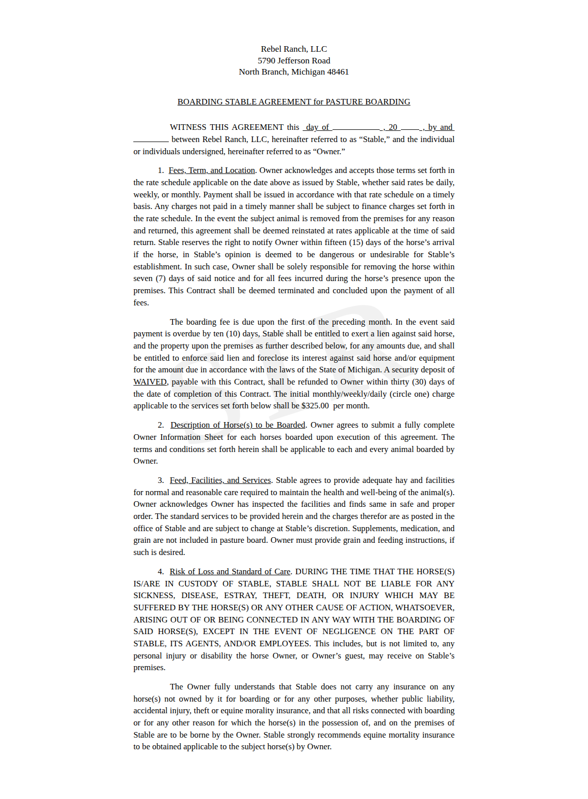SIR
Rebel Ranch, LLC
5790 Jefferson Road
North Branch, Michigan 48461
BOARDING STABLE AGREEMENT for PASTURE BOARDING
WITNESS THIS AGREEMENT this day of , 20 , by and between Rebel Ranch, LLC, hereinafter referred to as “Stable,” and the individual or individuals undersigned, hereinafter referred to as “Owner.”
1. Fees, Term, and Location. Owner acknowledges and accepts those terms set forth in the rate schedule applicable on the date above as issued by Stable, whether said rates be daily, weekly, or monthly. Payment shall be issued in accordance with that rate schedule on a timely basis. Any charges not paid in a timely manner shall be subject to finance charges set forth in the rate schedule. In the event the subject animal is removed from the premises for any reason and returned, this agreement shall be deemed reinstated at rates applicable at the time of said return. Stable reserves the right to notify Owner within fifteen (15) days of the horse’s arrival if the horse, in Stable’s opinion is deemed to be dangerous or undesirable for Stable’s establishment. In such case, Owner shall be solely responsible for removing the horse within seven (7) days of said notice and for all fees incurred during the horse’s presence upon the premises. This Contract shall be deemed terminated and concluded upon the payment of all fees.
The boarding fee is due upon the first of the preceding month. In the event said payment is overdue by ten (10) days, Stable shall be entitled to exert a lien against said horse, and the property upon the premises as further described below, for any amounts due, and shall be entitled to enforce said lien and foreclose its interest against said horse and/or equipment for the amount due in accordance with the laws of the State of Michigan. A security deposit of WAIVED, payable with this Contract, shall be refunded to Owner within thirty (30) days of the date of completion of this Contract. The initial monthly/weekly/daily (circle one) charge applicable to the services set forth below shall be $325.00 per month.
2. Description of Horse(s) to be Boarded. Owner agrees to submit a fully complete Owner Information Sheet for each horses boarded upon execution of this agreement. The terms and conditions set forth herein shall be applicable to each and every animal boarded by Owner.
3. Feed, Facilities, and Services. Stable agrees to provide adequate hay and facilities for normal and reasonable care required to maintain the health and well-being of the animal(s). Owner acknowledges Owner has inspected the facilities and finds same in safe and proper order. The standard services to be provided herein and the charges therefor are as posted in the office of Stable and are subject to change at Stable’s discretion. Supplements, medication, and grain are not included in pasture board. Owner must provide grain and feeding instructions, if such is desired.
4. Risk of Loss and Standard of Care. DURING THE TIME THAT THE HORSE(S) IS/ARE IN CUSTODY OF STABLE, STABLE SHALL NOT BE LIABLE FOR ANY SICKNESS, DISEASE, ESTRAY, THEFT, DEATH, OR INJURY WHICH MAY BE SUFFERED BY THE HORSE(S) OR ANY OTHER CAUSE OF ACTION, WHATSOEVER, ARISING OUT OF OR BEING CONNECTED IN ANY WAY WITH THE BOARDING OF SAID HORSE(S), EXCEPT IN THE EVENT OF NEGLIGENCE ON THE PART OF STABLE, ITS AGENTS, AND/OR EMPLOYEES. This includes, but is not limited to, any personal injury or disability the horse Owner, or Owner’s guest, may receive on Stable’s premises.
The Owner fully understands that Stable does not carry any insurance on any horse(s) not owned by it for boarding or for any other purposes, whether public liability, accidental injury, theft or equine morality insurance, and that all risks connected with boarding or for any other reason for which the horse(s) in the possession of, and on the premises of Stable are to be borne by the Owner. Stable strongly recommends equine mortality insurance to be obtained applicable to the subject horse(s) by Owner.